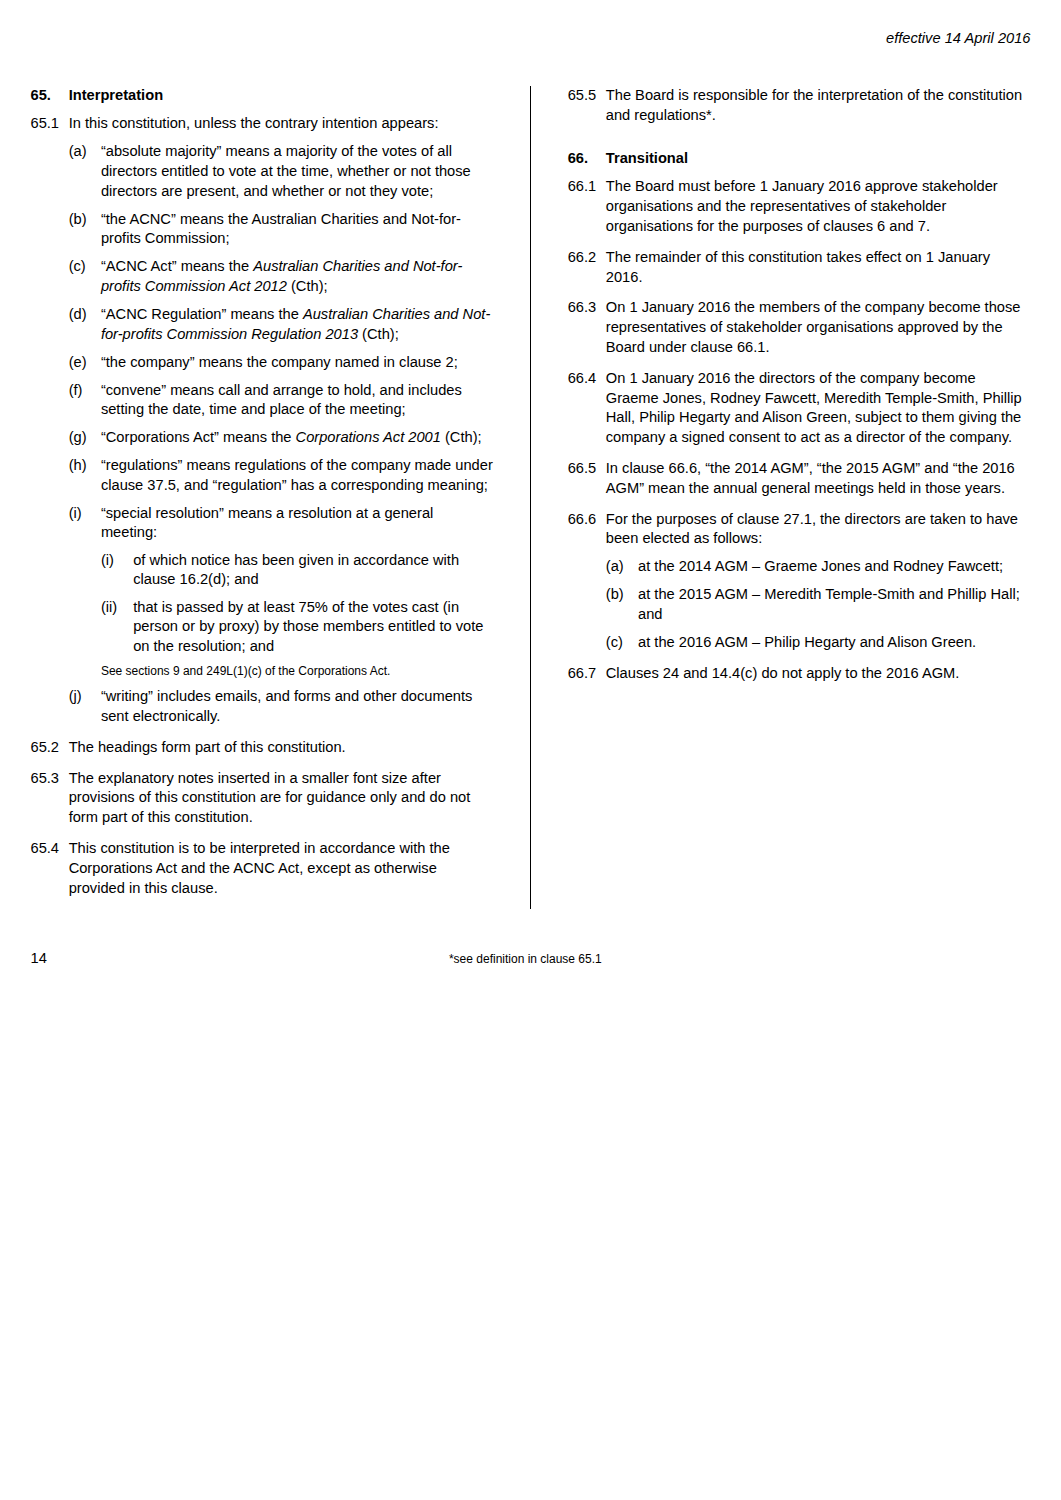effective 14 April 2016
65. Interpretation
65.1
In this constitution, unless the contrary intention appears:
(a)
“absolute majority” means a majority of the votes of all directors entitled to vote at the time, whether or not those directors are present, and whether or not they vote;
(b)
“the ACNC” means the Australian Charities and Not-for-profits Commission;
(c)
“ACNC Act” means the Australian Charities and Not-for-profits Commission Act 2012 (Cth);
(d)
“ACNC Regulation” means the Australian Charities and Not-for-profits Commission Regulation 2013 (Cth);
(e)
“the company” means the company named in clause 2;
(f)
“convene” means call and arrange to hold, and includes setting the date, time and place of the meeting;
(g)
“Corporations Act” means the Corporations Act 2001 (Cth);
(h)
“regulations” means regulations of the company made under clause 37.5, and “regulation” has a corresponding meaning;
(i)
“special resolution” means a resolution at a general meeting:
(i)
of which notice has been given in accordance with clause 16.2(d); and
(ii)
that is passed by at least 75% of the votes cast (in person or by proxy) by those members entitled to vote on the resolution; and
See sections 9 and 249L(1)(c) of the Corporations Act.
(j)
“writing” includes emails, and forms and other documents sent electronically.
65.2
The headings form part of this constitution.
65.3
The explanatory notes inserted in a smaller font size after provisions of this constitution are for guidance only and do not form part of this constitution.
65.4
This constitution is to be interpreted in accordance with the Corporations Act and the ACNC Act, except as otherwise provided in this clause.
65.5
The Board is responsible for the interpretation of the constitution and regulations*.
66. Transitional
66.1
The Board must before 1 January 2016 approve stakeholder organisations and the representatives of stakeholder organisations for the purposes of clauses 6 and 7.
66.2
The remainder of this constitution takes effect on 1 January 2016.
66.3
On 1 January 2016 the members of the company become those representatives of stakeholder organisations approved by the Board under clause 66.1.
66.4
On 1 January 2016 the directors of the company become Graeme Jones, Rodney Fawcett, Meredith Temple-Smith, Phillip Hall, Philip Hegarty and Alison Green, subject to them giving the company a signed consent to act as a director of the company.
66.5
In clause 66.6, “the 2014 AGM”, “the 2015 AGM” and “the 2016 AGM” mean the annual general meetings held in those years.
66.6
For the purposes of clause 27.1, the directors are taken to have been elected as follows:
(a)
at the 2014 AGM – Graeme Jones and Rodney Fawcett;
(b)
at the 2015 AGM – Meredith Temple-Smith and Phillip Hall; and
(c)
at the 2016 AGM – Philip Hegarty and Alison Green.
66.7
Clauses 24 and 14.4(c) do not apply to the 2016 AGM.
14
*see definition in clause 65.1